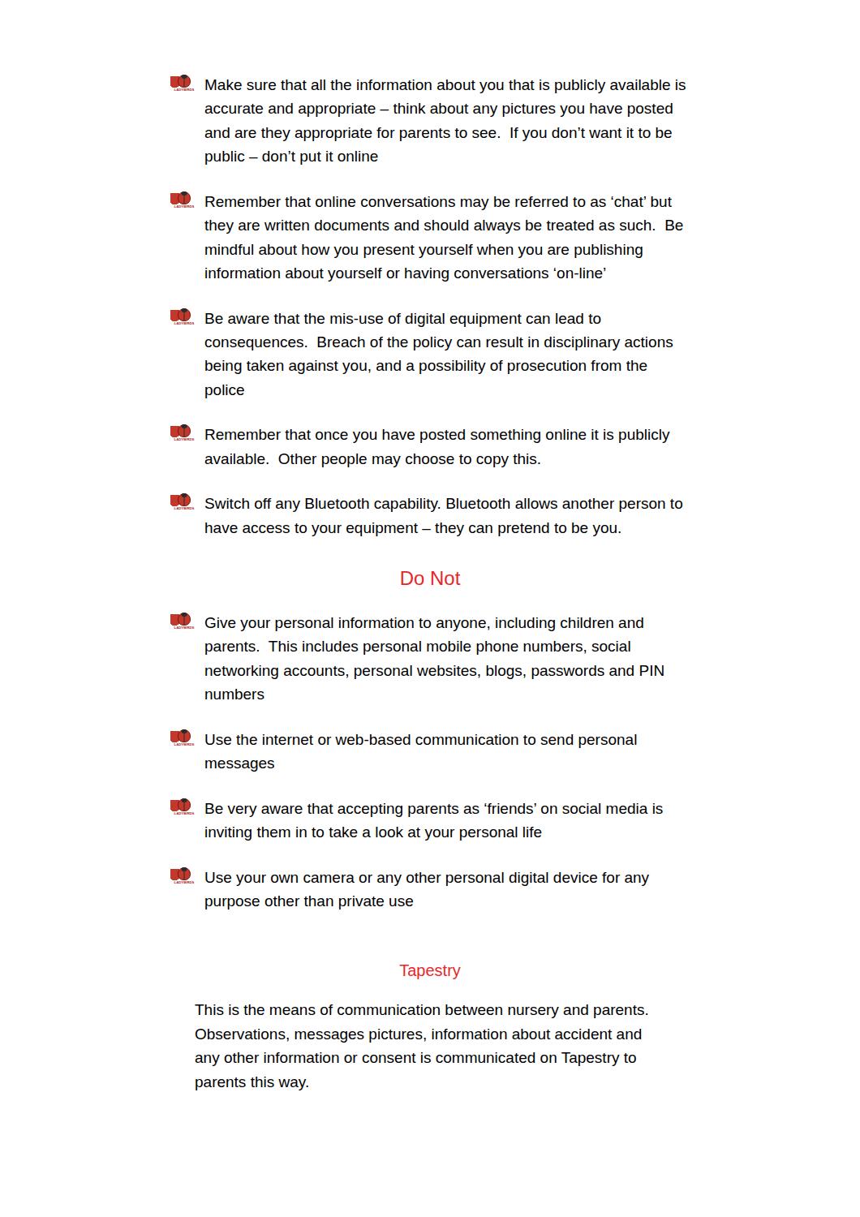LADYBIRDS Make sure that all the information about you that is publicly available is accurate and appropriate – think about any pictures you have posted and are they appropriate for parents to see. If you don’t want it to be public – don’t put it online
LADYBIRDS Remember that online conversations may be referred to as ‘chat’ but they are written documents and should always be treated as such. Be mindful about how you present yourself when you are publishing information about yourself or having conversations ‘on-line’
LADYBIRDS Be aware that the mis-use of digital equipment can lead to consequences. Breach of the policy can result in disciplinary actions being taken against you, and a possibility of prosecution from the police
LADYBIRDS Remember that once you have posted something online it is publicly available. Other people may choose to copy this.
LADYBIRDS Switch off any Bluetooth capability. Bluetooth allows another person to have access to your equipment – they can pretend to be you.
Do Not
LADYBIRDS Give your personal information to anyone, including children and parents. This includes personal mobile phone numbers, social networking accounts, personal websites, blogs, passwords and PIN numbers
LADYBIRDS Use the internet or web-based communication to send personal messages
LADYBIRDS Be very aware that accepting parents as ‘friends’ on social media is inviting them in to take a look at your personal life
LADYBIRDS Use your own camera or any other personal digital device for any purpose other than private use
Tapestry
This is the means of communication between nursery and parents. Observations, messages pictures, information about accident and any other information or consent is communicated on Tapestry to parents this way.